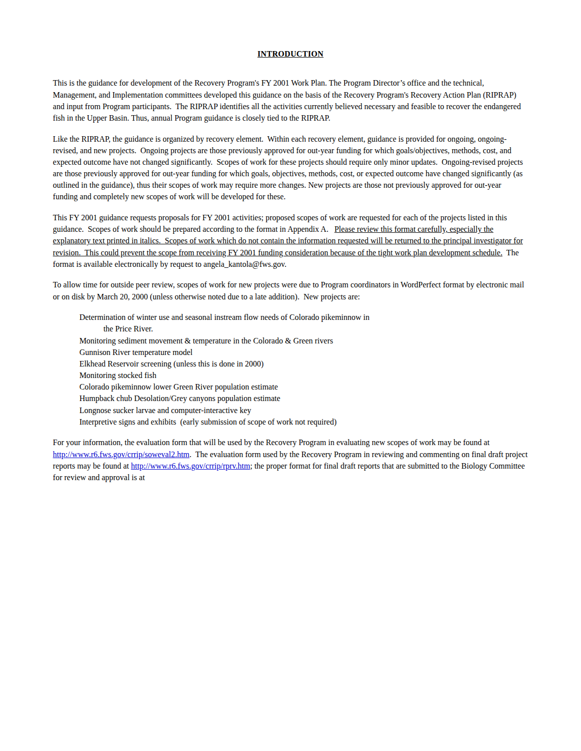INTRODUCTION
This is the guidance for development of the Recovery Program's FY 2001 Work Plan. The Program Director’s office and the technical, Management, and Implementation committees developed this guidance on the basis of the Recovery Program's Recovery Action Plan (RIPRAP) and input from Program participants. The RIPRAP identifies all the activities currently believed necessary and feasible to recover the endangered fish in the Upper Basin. Thus, annual Program guidance is closely tied to the RIPRAP.
Like the RIPRAP, the guidance is organized by recovery element. Within each recovery element, guidance is provided for ongoing, ongoing-revised, and new projects. Ongoing projects are those previously approved for out-year funding for which goals/objectives, methods, cost, and expected outcome have not changed significantly. Scopes of work for these projects should require only minor updates. Ongoing-revised projects are those previously approved for out-year funding for which goals, objectives, methods, cost, or expected outcome have changed significantly (as outlined in the guidance), thus their scopes of work may require more changes. New projects are those not previously approved for out-year funding and completely new scopes of work will be developed for these.
This FY 2001 guidance requests proposals for FY 2001 activities; proposed scopes of work are requested for each of the projects listed in this guidance. Scopes of work should be prepared according to the format in Appendix A. Please review this format carefully, especially the explanatory text printed in italics. Scopes of work which do not contain the information requested will be returned to the principal investigator for revision. This could prevent the scope from receiving FY 2001 funding consideration because of the tight work plan development schedule. The format is available electronically by request to angela_kantola@fws.gov.
To allow time for outside peer review, scopes of work for new projects were due to Program coordinators in WordPerfect format by electronic mail or on disk by March 20, 2000 (unless otherwise noted due to a late addition). New projects are:
Determination of winter use and seasonal instream flow needs of Colorado pikeminnow in
the Price River.
Monitoring sediment movement & temperature in the Colorado & Green rivers
Gunnison River temperature model
Elkhead Reservoir screening (unless this is done in 2000)
Monitoring stocked fish
Colorado pikeminnow lower Green River population estimate
Humpback chub Desolation/Grey canyons population estimate
Longnose sucker larvae and computer-interactive key
Interpretive signs and exhibits (early submission of scope of work not required)
For your information, the evaluation form that will be used by the Recovery Program in evaluating new scopes of work may be found at http://www.r6.fws.gov/crrip/soweval2.htm. The evaluation form used by the Recovery Program in reviewing and commenting on final draft project reports may be found at http://www.r6.fws.gov/crrip/rprv.htm; the proper format for final draft reports that are submitted to the Biology Committee for review and approval is at